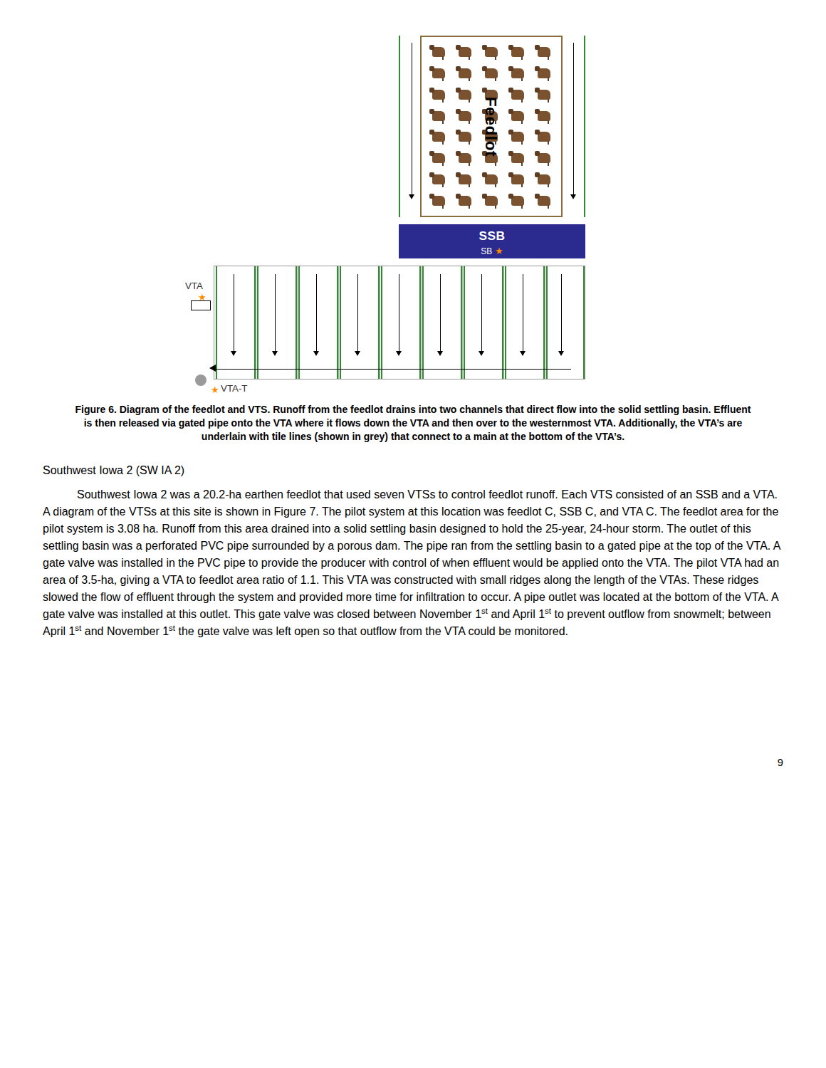Feedlot
SSB
SB ★
VTA
★
★
VTA-T
Figure 6. Diagram of the feedlot and VTS. Runoff from the feedlot drains into two channels that direct flow into the solid settling basin. Effluent is then released via gated pipe onto the VTA where it flows down the VTA and then over to the westernmost VTA. Additionally, the VTA’s are underlain with tile lines (shown in grey) that connect to a main at the bottom of the VTA’s.
Southwest Iowa 2 (SW IA 2)
Southwest Iowa 2 was a 20.2-ha earthen feedlot that used seven VTSs to control feedlot runoff. Each VTS consisted of an SSB and a VTA. A diagram of the VTSs at this site is shown in Figure 7. The pilot system at this location was feedlot C, SSB C, and VTA C. The feedlot area for the pilot system is 3.08 ha. Runoff from this area drained into a solid settling basin designed to hold the 25-year, 24-hour storm. The outlet of this settling basin was a perforated PVC pipe surrounded by a porous dam. The pipe ran from the settling basin to a gated pipe at the top of the VTA. A gate valve was installed in the PVC pipe to provide the producer with control of when effluent would be applied onto the VTA. The pilot VTA had an area of 3.5-ha, giving a VTA to feedlot area ratio of 1.1. This VTA was constructed with small ridges along the length of the VTAs. These ridges slowed the flow of effluent through the system and provided more time for infiltration to occur. A pipe outlet was located at the bottom of the VTA. A gate valve was installed at this outlet. This gate valve was closed between November 1st and April 1st to prevent outflow from snowmelt; between April 1st and November 1st the gate valve was left open so that outflow from the VTA could be monitored.
9